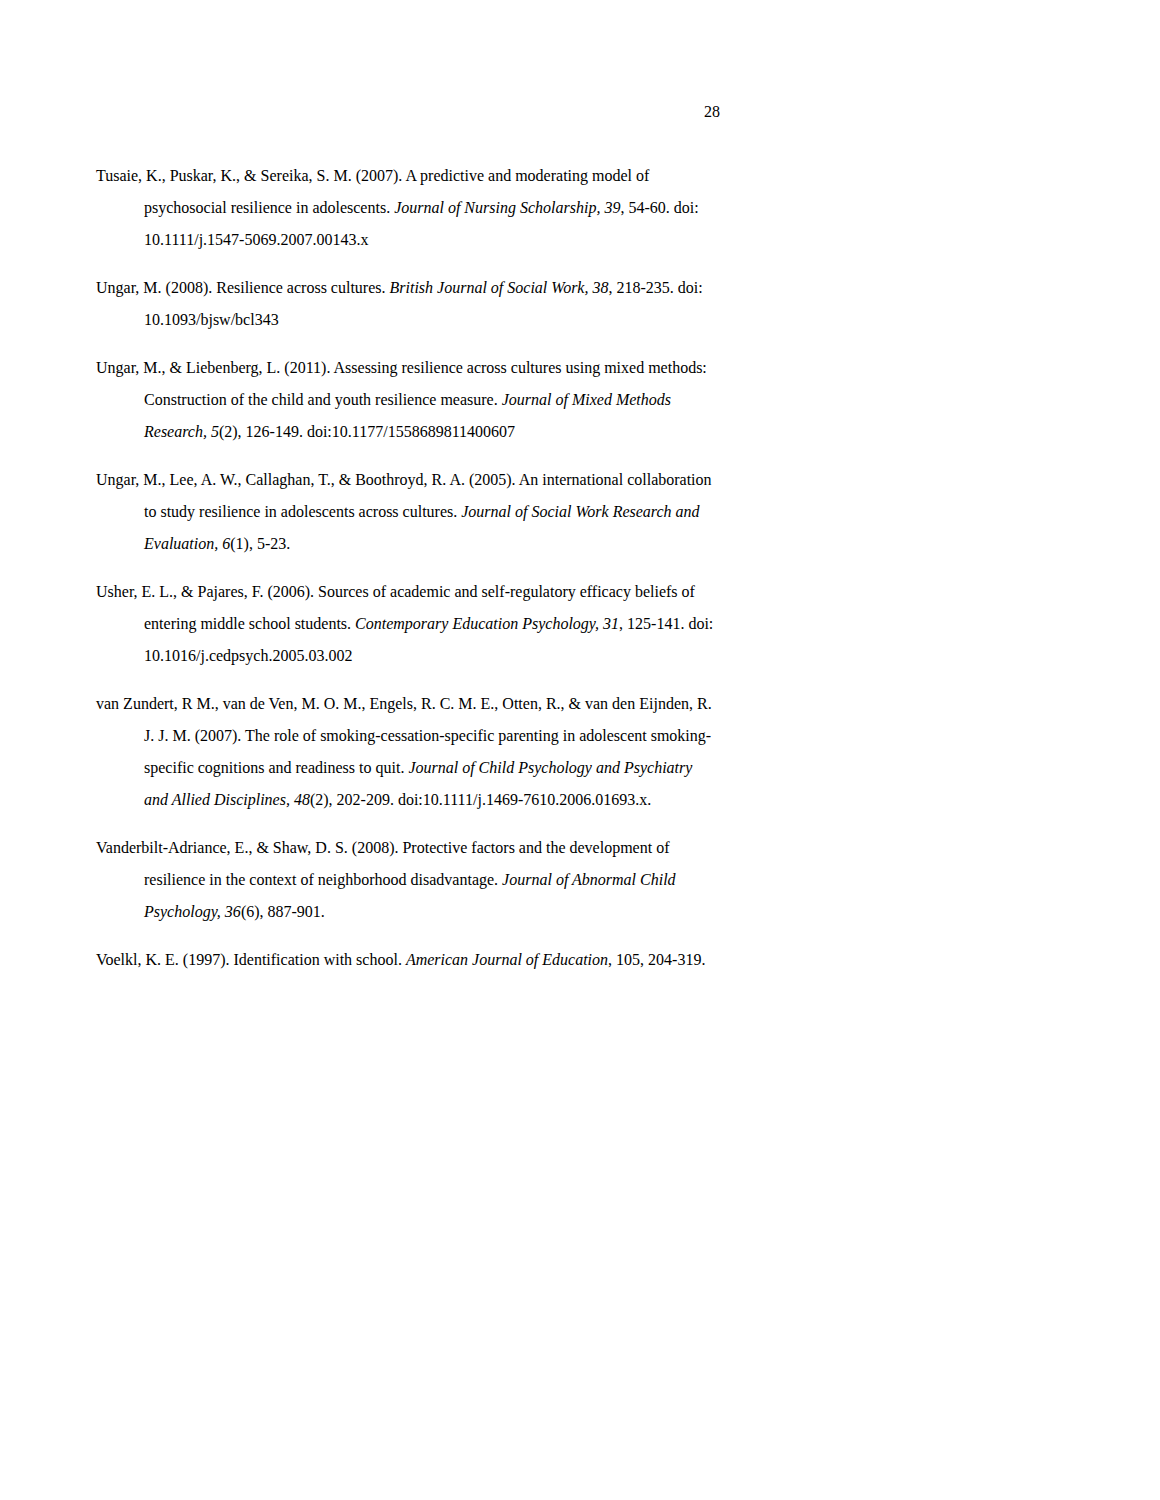28
Tusaie, K., Puskar, K., & Sereika, S. M. (2007). A predictive and moderating model of psychosocial resilience in adolescents. Journal of Nursing Scholarship, 39, 54-60. doi: 10.1111/j.1547-5069.2007.00143.x
Ungar, M. (2008). Resilience across cultures. British Journal of Social Work, 38, 218-235. doi: 10.1093/bjsw/bcl343
Ungar, M., & Liebenberg, L. (2011). Assessing resilience across cultures using mixed methods: Construction of the child and youth resilience measure. Journal of Mixed Methods Research, 5(2), 126-149. doi:10.1177/1558689811400607
Ungar, M., Lee, A. W., Callaghan, T., & Boothroyd, R. A. (2005). An international collaboration to study resilience in adolescents across cultures. Journal of Social Work Research and Evaluation, 6(1), 5-23.
Usher, E. L., & Pajares, F. (2006). Sources of academic and self-regulatory efficacy beliefs of entering middle school students. Contemporary Education Psychology, 31, 125-141. doi: 10.1016/j.cedpsych.2005.03.002
van Zundert, R M., van de Ven, M. O. M., Engels, R. C. M. E., Otten, R., & van den Eijnden, R. J. J. M. (2007). The role of smoking-cessation-specific parenting in adolescent smoking-specific cognitions and readiness to quit. Journal of Child Psychology and Psychiatry and Allied Disciplines, 48(2), 202-209. doi:10.1111/j.1469-7610.2006.01693.x.
Vanderbilt-Adriance, E., & Shaw, D. S. (2008). Protective factors and the development of resilience in the context of neighborhood disadvantage. Journal of Abnormal Child Psychology, 36(6), 887-901.
Voelkl, K. E. (1997). Identification with school. American Journal of Education, 105, 204-319.